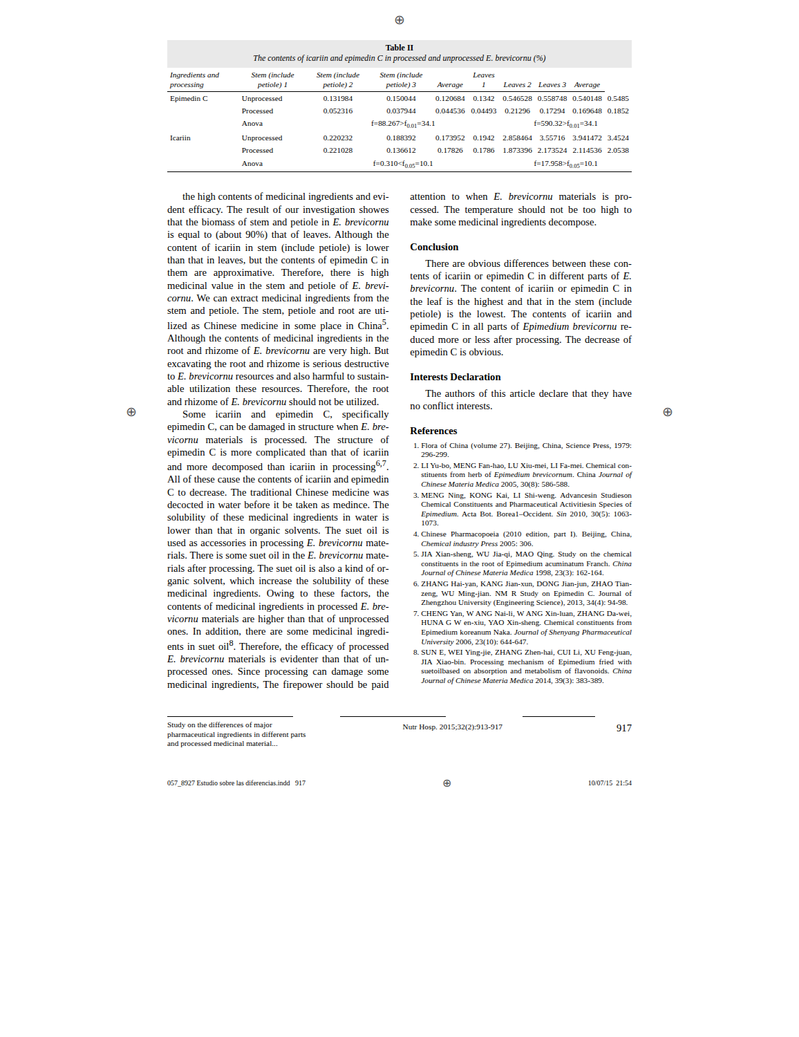⊕
⊕
⊕
Table II The contents of icariin and epimedin C in processed and unprocessed E. brevicornu (%)
| Ingredients and processing | Stem (include petiole) 1 | Stem (include petiole) 2 | Stem (include petiole) 3 | Average | Leaves 1 | Leaves 2 | Leaves 3 | Average |
| --- | --- | --- | --- | --- | --- | --- | --- | --- |
| Epimedin C | Unprocessed | 0.131984 | 0.150044 | 0.120684 | 0.1342 | 0.546528 | 0.558748 | 0.540148 | 0.5485 |
| | Processed | 0.052316 | 0.037944 | 0.044536 | 0.04493 | 0.21296 | 0.17294 | 0.169648 | 0.1852 |
| | Anova | f=88.267>f 0.01 =34.1 | f=590.32>f 0.01 =34.1 |
| Icariin | Unprocessed | 0.220232 | 0.188392 | 0.173952 | 0.1942 | 2.858464 | 3.55716 | 3.941472 | 3.4524 |
| | Processed | 0.221028 | 0.136612 | 0.17826 | 0.1786 | 1.873396 | 2.173524 | 2.114536 | 2.0538 |
| | Anova | f=0.310<f 0.05 =10.1 | f=17.958>f 0.05 =10.1 |
the high contents of medicinal ingredients and evident efficacy. The result of our investigation showes that the biomass of stem and petiole in E. brevicornu is equal to (about 90%) that of leaves. Although the content of icariin in stem (include petiole) is lower than that in leaves, but the contents of epimedin C in them are approximative. Therefore, there is high medicinal value in the stem and petiole of E. brevicornu. We can extract medicinal ingredients from the stem and petiole. The stem, petiole and root are utilized as Chinese medicine in some place in China5. Although the contents of medicinal ingredients in the root and rhizome of E. brevicornu are very high. But excavating the root and rhizome is serious destructive to E. brevicornu resources and also harmful to sustainable utilization these resources. Therefore, the root and rhizome of E. brevicornu should not be utilized.
Some icariin and epimedin C, specifically epimedin C, can be damaged in structure when E. brevicornu materials is processed. The structure of epimedin C is more complicated than that of icariin and more decomposed than icariin in processing6,7. All of these cause the contents of icariin and epimedin C to decrease. The traditional Chinese medicine was decocted in water before it be taken as medince. The solubility of these medicinal ingredients in water is lower than that in organic solvents. The suet oil is used as accessories in processing E. brevicornu materials. There is some suet oil in the E. brevicornu materials after processing. The suet oil is also a kind of organic solvent, which increase the solubility of these medicinal ingredients. Owing to these factors, the contents of medicinal ingredients in processed E. brevicornu materials are higher than that of unprocessed ones. In addition, there are some medicinal ingredients in suet oil8. Therefore, the efficacy of processed E. brevicornu materials is evidenter than that of unprocessed ones. Since processing can damage some medicinal ingredients, The firepower should be paid attention to when E. brevicornu materials is processed. The temperature should not be too high to make some medicinal ingredients decompose.
Conclusion
There are obvious differences between these contents of icariin or epimedin C in different parts of E. brevicornu. The content of icariin or epimedin C in the leaf is the highest and that in the stem (include petiole) is the lowest. The contents of icariin and epimedin C in all parts of Epimedium brevicornu reduced more or less after processing. The decrease of epimedin C is obvious.
Interests Declaration
The authors of this article declare that they have no conflict interests.
References
Flora of China (volume 27). Beijing, China, Science Press, 1979: 296-299.
LI Yu-bo, MENG Fan-hao, LU Xiu-mei, LI Fa-mei. Chemical constituents from herb of Epimedium brevicornum. China Journal of Chinese Materia Medica 2005, 30(8): 586-588.
MENG Ning, KONG Kai, LI Shi-weng. Advancesin Studieson Chemical Constituents and Pharmaceutical Activitiesin Species of Epimedium. Acta Bot. Borea1–Occident. Sin 2010, 30(5): 1063-1073.
Chinese Pharmacopoeia (2010 edition, part I). Beijing, China, Chemical industry Press 2005: 306.
JIA Xian-sheng, WU Jia-qi, MAO Qing. Study on the chemical constituents in the root of Epimedium acuminatum Franch. China Journal of Chinese Materia Medica 1998, 23(3): 162-164.
ZHANG Hai-yan, KANG Jian-xun, DONG Jian-jun, ZHAO Tian-zeng, WU Ming-jian. NM R Study on Epimedin C. Journal of Zhengzhou University (Engineering Science), 2013, 34(4): 94-98.
CHENG Yan, W ANG Nai-li, W ANG Xin-luan, ZHANG Da-wei, HUNA G W en-xiu, YAO Xin-sheng. Chemical constituents from Epimedium koreanum Naka. Journal of Shenyang Pharmaceutical University 2006, 23(10): 644-647.
SUN E, WEI Ying-jie, ZHANG Zhen-hai, CUI Li, XU Feng-juan, JIA Xiao-bin. Processing mechanism of Epimedium fried with suetoilbased on absorption and metabolism of flavonoids. China Journal of Chinese Materia Medica 2014, 39(3): 383-389.
Study on the differences of major pharmaceutical ingredients in different parts and processed medicinal material...
Nutr Hosp. 2015;32(2):913-917
917
057_8927 Estudio sobre las diferencias.indd 917
⊕
10/07/15 21:54